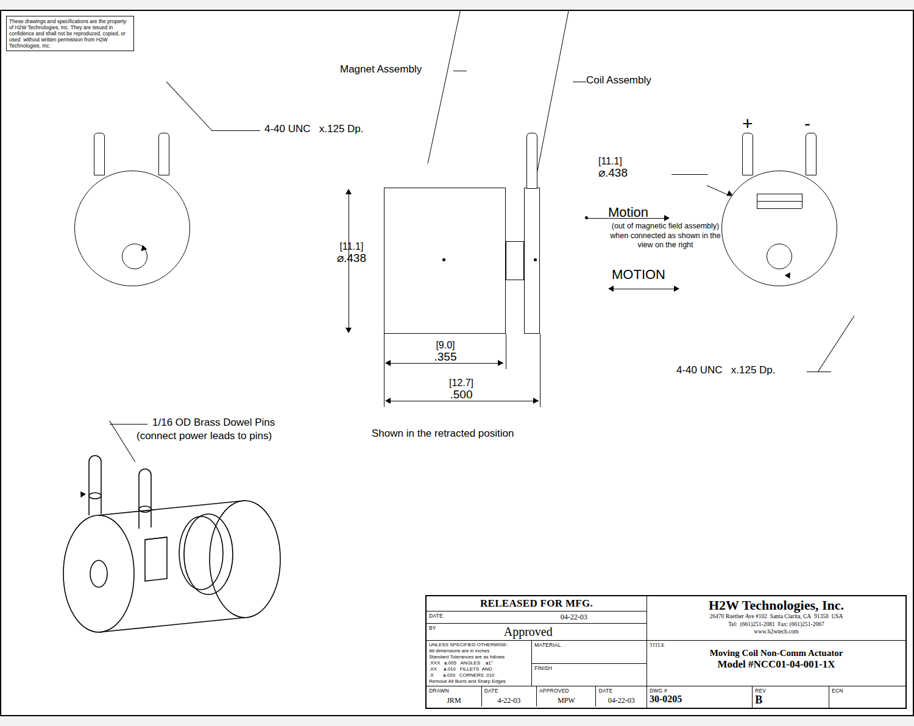These drawings and specifications are the property of H2W Technologies, Inc. They are issued in confidence and shall not be reproduced, copied, or used without written permission from H2W Technologies, Inc.
4-40 UNC x.125 Dp.
Magnet Assembly
Coil Assembly
[11.1]
⌀.438
[9.0]
.355
[12.7]
.500
Shown in the retracted position
+
-
[11.1]
⌀.438
Motion
(out of magnetic field assembly)
when connected as shown in the
view on the right
MOTION
4-40 UNC x.125 Dp.
1/16 OD Brass Dowel Pins
(connect power leads to pins)
| / RELEASED FOR MFG. / / DATE / 04-22-03 / / BY / Approved / | H2W Technologies, Inc. 26470 Ruether Ave #102 Santa Clarita, CA 91350 USA Tel: (661)251-2081 Fax: (661)251-2067 www.h2wtech.com |
| UNLESS SPECIFIED OTHERWISE: All dimensions are in inches Standard Tolerances are as follows .XXX ± .005 ANGLES ± 1° .XX ± .010 FILLETS AND .X ± .020 CORNERS .010 Remove All Burrs and Sharp Edges | MATERIAL | TITLE Moving Coil Non-Comm Actuator Model #NCC01-04-001-1X |
| FINISH |
| / DRAWN / DATE / APPROVED / DATE / / JRM / 4-22-03 / MPW / 04-22-03 / | DWG # 30-0205 | REV B | ECN |